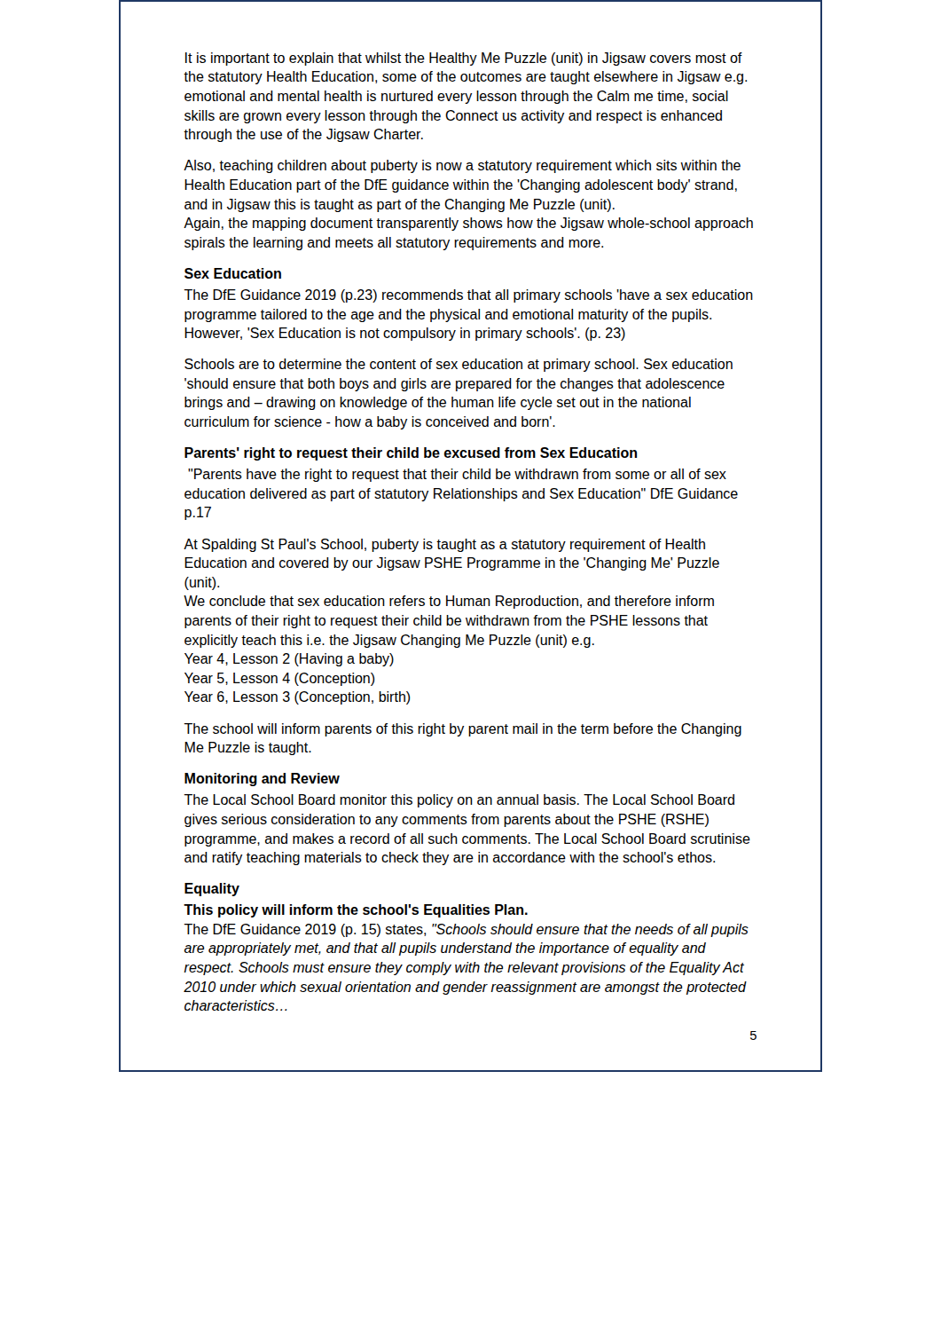It is important to explain that whilst the Healthy Me Puzzle (unit) in Jigsaw covers most of the statutory Health Education, some of the outcomes are taught elsewhere in Jigsaw e.g. emotional and mental health is nurtured every lesson through the Calm me time, social skills are grown every lesson through the Connect us activity and respect is enhanced through the use of the Jigsaw Charter.
Also, teaching children about puberty is now a statutory requirement which sits within the Health Education part of the DfE guidance within the 'Changing adolescent body' strand, and in Jigsaw this is taught as part of the Changing Me Puzzle (unit).
Again, the mapping document transparently shows how the Jigsaw whole-school approach spirals the learning and meets all statutory requirements and more.
Sex Education
The DfE Guidance 2019 (p.23) recommends that all primary schools 'have a sex education programme tailored to the age and the physical and emotional maturity of the pupils.
However, 'Sex Education is not compulsory in primary schools'. (p. 23)
Schools are to determine the content of sex education at primary school. Sex education 'should ensure that both boys and girls are prepared for the changes that adolescence brings and – drawing on knowledge of the human life cycle set out in the national curriculum for science - how a baby is conceived and born'.
Parents' right to request their child be excused from Sex Education
"Parents have the right to request that their child be withdrawn from some or all of sex education delivered as part of statutory Relationships and Sex Education" DfE Guidance p.17
At Spalding St Paul's School, puberty is taught as a statutory requirement of Health Education and covered by our Jigsaw PSHE Programme in the 'Changing Me' Puzzle (unit).
We conclude that sex education refers to Human Reproduction, and therefore inform parents of their right to request their child be withdrawn from the PSHE lessons that explicitly teach this i.e. the Jigsaw Changing Me Puzzle (unit) e.g.
Year 4, Lesson 2 (Having a baby)
Year 5, Lesson 4 (Conception)
Year 6, Lesson 3 (Conception, birth)
The school will inform parents of this right by parent mail in the term before the Changing Me Puzzle is taught.
Monitoring and Review
The Local School Board monitor this policy on an annual basis. The Local School Board gives serious consideration to any comments from parents about the PSHE (RSHE) programme, and makes a record of all such comments. The Local School Board scrutinise and ratify teaching materials to check they are in accordance with the school's ethos.
Equality
This policy will inform the school's Equalities Plan.
The DfE Guidance 2019 (p. 15) states, "Schools should ensure that the needs of all pupils are appropriately met, and that all pupils understand the importance of equality and respect. Schools must ensure they comply with the relevant provisions of the Equality Act 2010 under which sexual orientation and gender reassignment are amongst the protected characteristics…
5